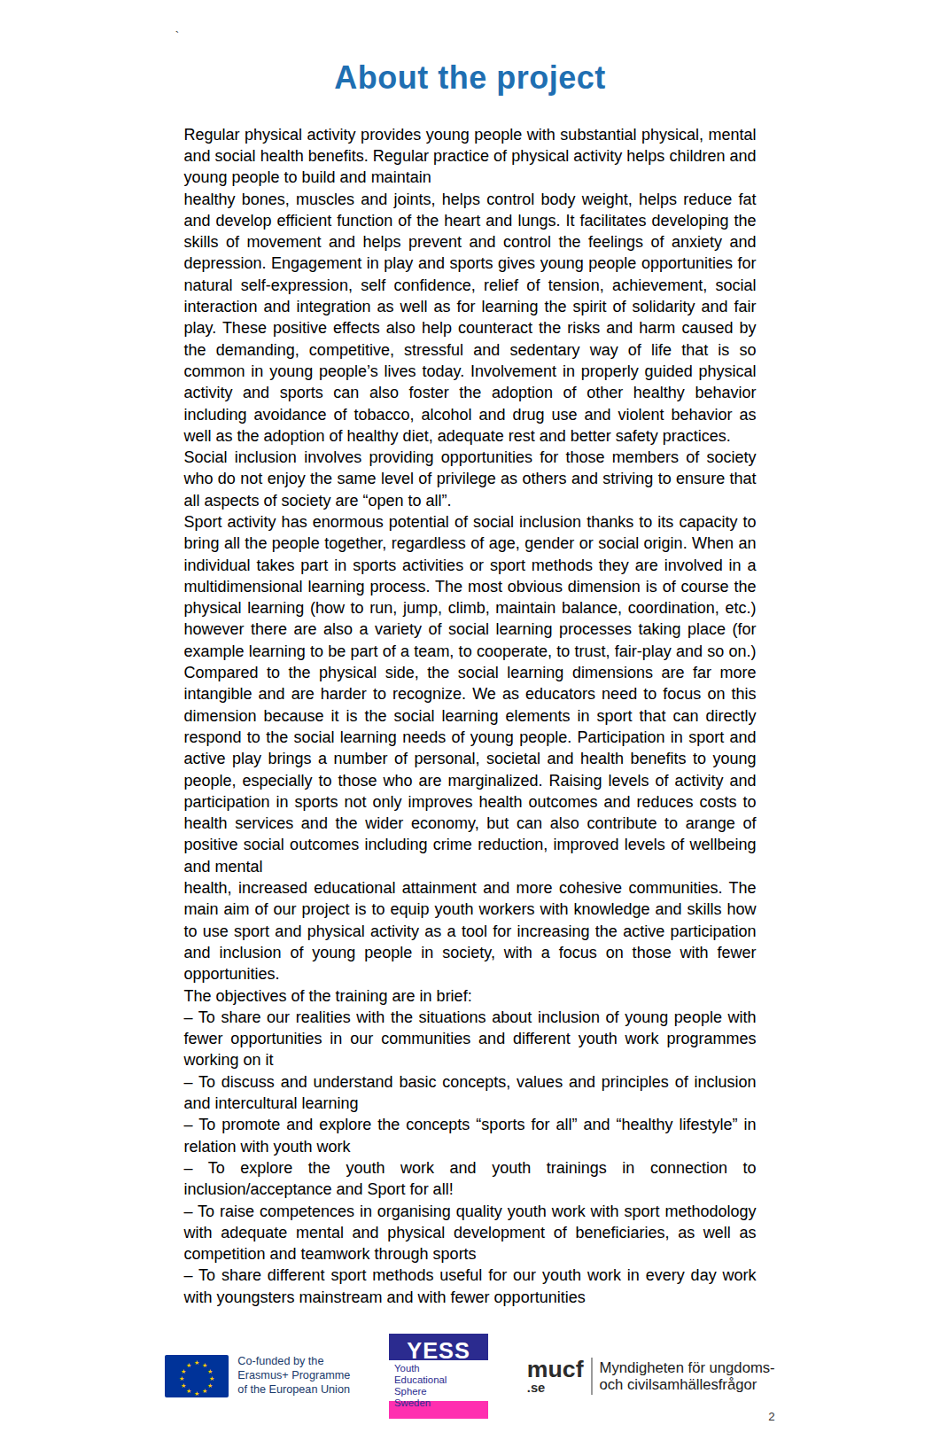`
About the project
Regular physical activity provides young people with substantial physical, mental and social health benefits. Regular practice of physical activity helps children and young people to build and maintain
healthy bones, muscles and joints, helps control body weight, helps reduce fat and develop efficient function of the heart and lungs. It facilitates developing the skills of movement and helps prevent and control the feelings of anxiety and depression. Engagement in play and sports gives young people opportunities for natural self-expression, self confidence, relief of tension, achievement, social interaction and integration as well as for learning the spirit of solidarity and fair play. These positive effects also help counteract the risks and harm caused by the demanding, competitive, stressful and sedentary way of life that is so common in young people’s lives today. Involvement in properly guided physical activity and sports can also foster the adoption of other healthy behavior including avoidance of tobacco, alcohol and drug use and violent behavior as well as the adoption of healthy diet, adequate rest and better safety practices.
Social inclusion involves providing opportunities for those members of society who do not enjoy the same level of privilege as others and striving to ensure that all aspects of society are “open to all”.
Sport activity has enormous potential of social inclusion thanks to its capacity to bring all the people together, regardless of age, gender or social origin. When an individual takes part in sports activities or sport methods they are involved in a multidimensional learning process. The most obvious dimension is of course the physical learning (how to run, jump, climb, maintain balance, coordination, etc.) however there are also a variety of social learning processes taking place (for example learning to be part of a team, to cooperate, to trust, fair-play and so on.) Compared to the physical side, the social learning dimensions are far more intangible and are harder to recognize. We as educators need to focus on this dimension because it is the social learning elements in sport that can directly respond to the social learning needs of young people. Participation in sport and active play brings a number of personal, societal and health benefits to young people, especially to those who are marginalized. Raising levels of activity and participation in sports not only improves health outcomes and reduces costs to health services and the wider economy, but can also contribute to arange of positive social outcomes including crime reduction, improved levels of wellbeing and mental
health, increased educational attainment and more cohesive communities. The main aim of our project is to equip youth workers with knowledge and skills how to use sport and physical activity as a tool for increasing the active participation and inclusion of young people in society, with a focus on those with fewer opportunities.
The objectives of the training are in brief:
– To share our realities with the situations about inclusion of young people with fewer opportunities in our communities and different youth work programmes working on it
– To discuss and understand basic concepts, values and principles of inclusion and intercultural learning
– To promote and explore the concepts “sports for all” and “healthy lifestyle” in relation with youth work
– To explore the youth work and youth trainings in connection to inclusion/acceptance and Sport for all!
– To raise competences in organising quality youth work with sport methodology with adequate mental and physical development of beneficiaries, as well as competition and teamwork through sports
– To share different sport methods useful for our youth work in every day work with youngsters mainstream and with fewer opportunities
★ ★ ★ ★ ★ ★ ★ ★ ★ ★ ★ ★
Co-funded by the
Erasmus+ Programme
of the European Union
YESS
Youth
Educational
Sphere
Sweden
mucf.se
Myndigheten för ungdoms-
och civilsamhällesfrågor
2